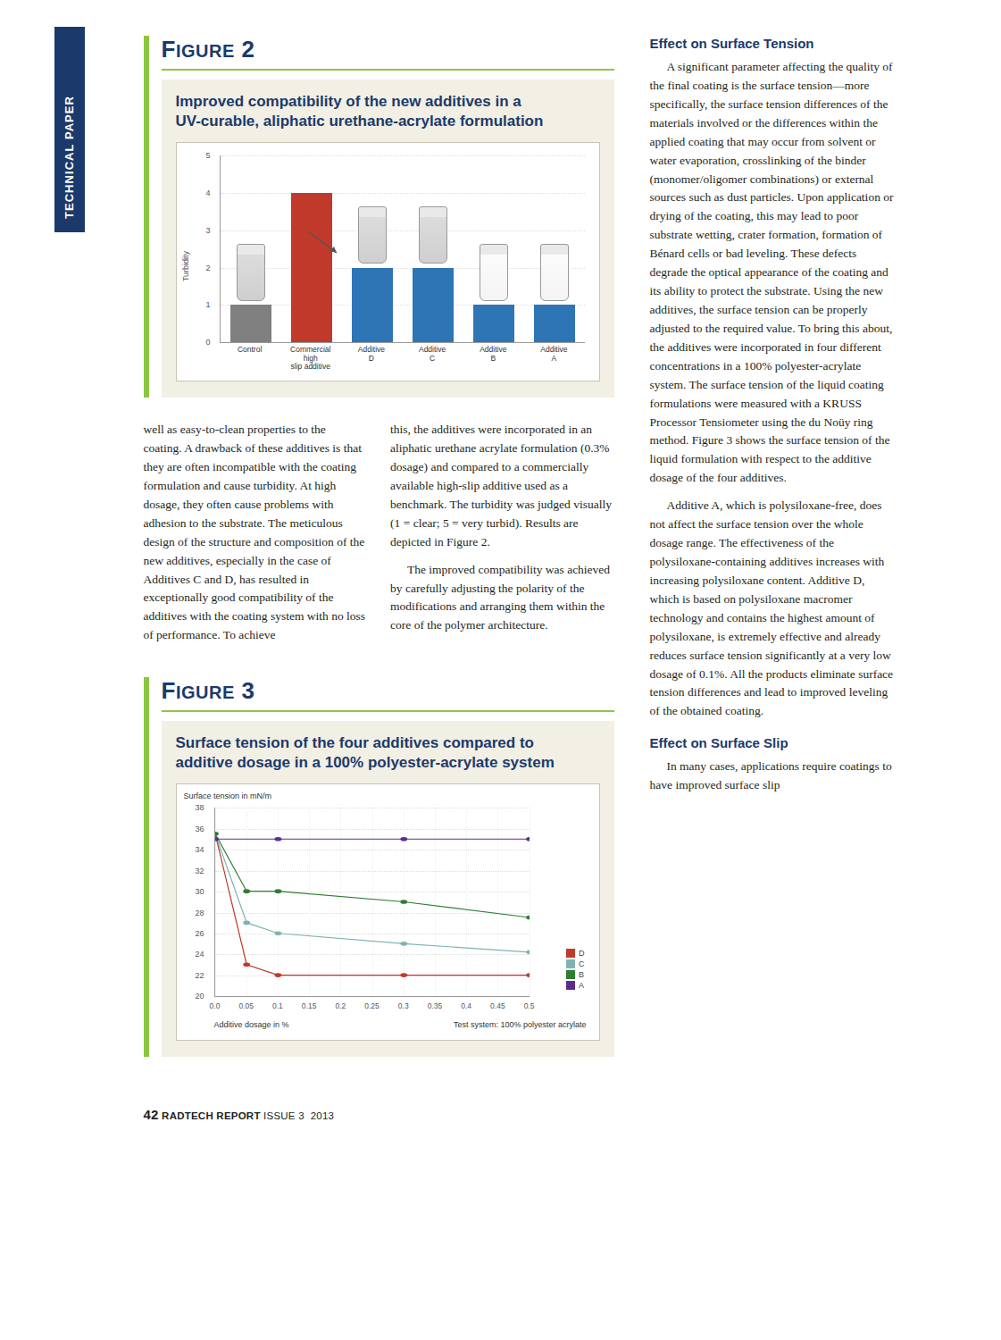Technical Paper
FIGURE 2
Improved compatibility of the new additives in a
UV-curable, aliphatic urethane-acrylate formulation
Turbidity
5
4
3
2
1
0
Control
Commercial high
slip additive
Additive
D
Additive
C
Additive
B
Additive
A
well as easy-to-clean properties to the coating. A drawback of these additives is that they are often incompatible with the coating formulation and cause turbidity. At high dosage, they often cause problems with adhesion to the substrate. The meticulous design of the structure and composition of the new additives, especially in the case of Additives C and D, has resulted in exceptionally good compatibility of the additives with the coating system with no loss of performance. To achieve
this, the additives were incorporated in an aliphatic urethane acrylate formulation (0.3% dosage) and compared to a commercially available high-slip additive used as a benchmark. The turbidity was judged visually (1 = clear; 5 = very turbid). Results are depicted in Figure 2.
The improved compatibility was achieved by carefully adjusting the polarity of the modifications and arranging them within the core of the polymer architecture.
FIGURE 3
Surface tension of the four additives compared to
additive dosage in a 100% polyester-acrylate system
Surface tension in mN/m
38
36
34
32
30
28
26
24
22
20
0.0
0.05
0.1
0.15
0.2
0.25
0.3
0.35
0.4
0.45
0.5
D
C
B
A
Additive dosage in %
Test system: 100% polyester acrylate
Effect on Surface Tension
A significant parameter affecting the quality of the final coating is the surface tension—more specifically, the surface tension differences of the materials involved or the differences within the applied coating that may occur from solvent or water evaporation, crosslinking of the binder (monomer/oligomer combinations) or external sources such as dust particles. Upon application or drying of the coating, this may lead to poor substrate wetting, crater formation, formation of Bénard cells or bad leveling. These defects degrade the optical appearance of the coating and its ability to protect the substrate. Using the new additives, the surface tension can be properly adjusted to the required value. To bring this about, the additives were incorporated in four different concentrations in a 100% polyester-acrylate system. The surface tension of the liquid coating formulations were measured with a KRUSS Processor Tensiometer using the du Noüy ring method. Figure 3 shows the surface tension of the liquid formulation with respect to the additive dosage of the four additives.
Additive A, which is polysiloxane-free, does not affect the surface tension over the whole dosage range. The effectiveness of the polysiloxane-containing additives increases with increasing polysiloxane content. Additive D, which is based on polysiloxane macromer technology and contains the highest amount of polysiloxane, is extremely effective and already reduces surface tension significantly at a very low dosage of 0.1%. All the products eliminate surface tension differences and lead to improved leveling of the obtained coating.
Effect on Surface Slip
In many cases, applications require coatings to have improved surface slip
42 RADTECH REPORT ISSUE 3 2013